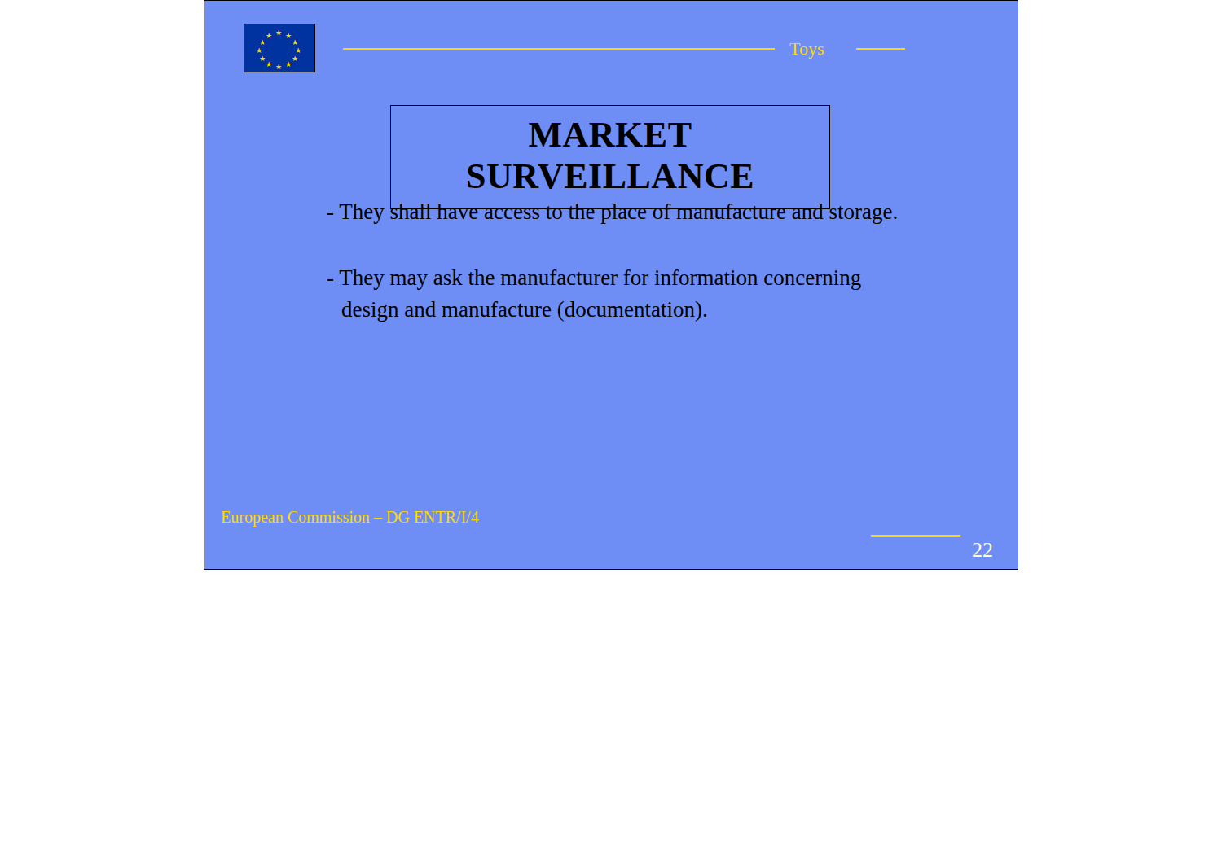★ ★ ★ ★ ★ ★ ★ ★ ★ ★ ★ ★
Toys
MARKET SURVEILLANCE
- They shall have access to the place of manufacture and storage.
- They may ask the manufacturer for information concerning design and manufacture (documentation).
European Commission – DG ENTR/I/4
22